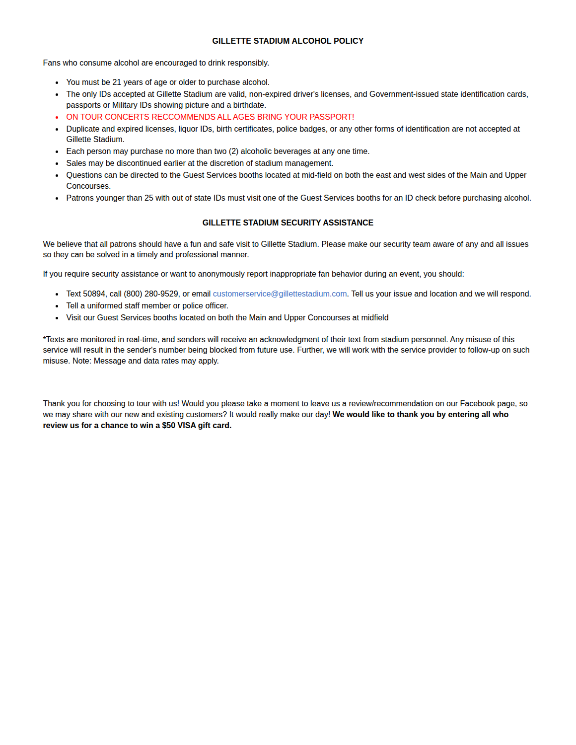GILLETTE STADIUM ALCOHOL POLICY
Fans who consume alcohol are encouraged to drink responsibly.
You must be 21 years of age or older to purchase alcohol.
The only IDs accepted at Gillette Stadium are valid, non-expired driver's licenses, and Government-issued state identification cards, passports or Military IDs showing picture and a birthdate.
ON TOUR CONCERTS RECCOMMENDS ALL AGES BRING YOUR PASSPORT!
Duplicate and expired licenses, liquor IDs, birth certificates, police badges, or any other forms of identification are not accepted at Gillette Stadium.
Each person may purchase no more than two (2) alcoholic beverages at any one time.
Sales may be discontinued earlier at the discretion of stadium management.
Questions can be directed to the Guest Services booths located at mid-field on both the east and west sides of the Main and Upper Concourses.
Patrons younger than 25 with out of state IDs must visit one of the Guest Services booths for an ID check before purchasing alcohol.
GILLETTE STADIUM SECURITY ASSISTANCE
We believe that all patrons should have a fun and safe visit to Gillette Stadium. Please make our security team aware of any and all issues so they can be solved in a timely and professional manner.
If you require security assistance or want to anonymously report inappropriate fan behavior during an event, you should:
Text 50894, call (800) 280-9529, or email customerservice@gillettestadium.com. Tell us your issue and location and we will respond.
Tell a uniformed staff member or police officer.
Visit our Guest Services booths located on both the Main and Upper Concourses at midfield
*Texts are monitored in real-time, and senders will receive an acknowledgment of their text from stadium personnel. Any misuse of this service will result in the sender's number being blocked from future use. Further, we will work with the service provider to follow-up on such misuse. Note: Message and data rates may apply.
Thank you for choosing to tour with us! Would you please take a moment to leave us a review/recommendation on our Facebook page, so we may share with our new and existing customers? It would really make our day! We would like to thank you by entering all who review us for a chance to win a $50 VISA gift card.